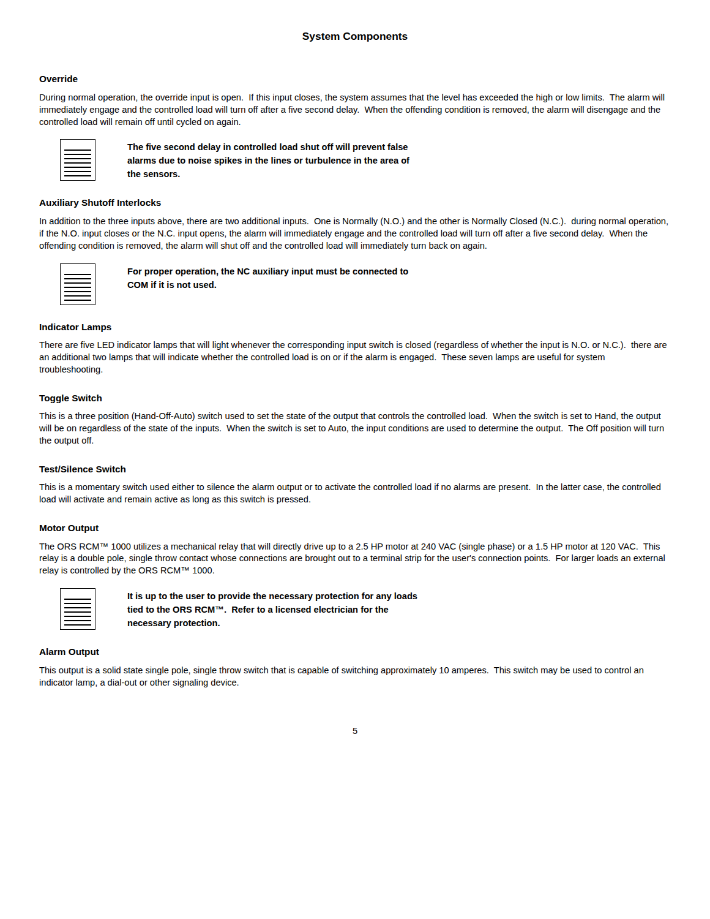System Components
Override
During normal operation, the override input is open. If this input closes, the system assumes that the level has exceeded the high or low limits. The alarm will immediately engage and the controlled load will turn off after a five second delay. When the offending condition is removed, the alarm will disengage and the controlled load will remain off until cycled on again.
The five second delay in controlled load shut off will prevent false
alarms due to noise spikes in the lines or turbulence in the area of
the sensors.
Auxiliary Shutoff Interlocks
In addition to the three inputs above, there are two additional inputs. One is Normally (N.O.) and the other is Normally Closed (N.C.). during normal operation, if the N.O. input closes or the N.C. input opens, the alarm will immediately engage and the controlled load will turn off after a five second delay. When the offending condition is removed, the alarm will shut off and the controlled load will immediately turn back on again.
For proper operation, the NC auxiliary input must be connected to
COM if it is not used.
Indicator Lamps
There are five LED indicator lamps that will light whenever the corresponding input switch is closed (regardless of whether the input is N.O. or N.C.). there are an additional two lamps that will indicate whether the controlled load is on or if the alarm is engaged. These seven lamps are useful for system troubleshooting.
Toggle Switch
This is a three position (Hand-Off-Auto) switch used to set the state of the output that controls the controlled load. When the switch is set to Hand, the output will be on regardless of the state of the inputs. When the switch is set to Auto, the input conditions are used to determine the output. The Off position will turn the output off.
Test/Silence Switch
This is a momentary switch used either to silence the alarm output or to activate the controlled load if no alarms are present. In the latter case, the controlled load will activate and remain active as long as this switch is pressed.
Motor Output
The ORS RCM™ 1000 utilizes a mechanical relay that will directly drive up to a 2.5 HP motor at 240 VAC (single phase) or a 1.5 HP motor at 120 VAC. This relay is a double pole, single throw contact whose connections are brought out to a terminal strip for the user's connection points. For larger loads an external relay is controlled by the ORS RCM™ 1000.
It is up to the user to provide the necessary protection for any loads
tied to the ORS RCM™. Refer to a licensed electrician for the
necessary protection.
Alarm Output
This output is a solid state single pole, single throw switch that is capable of switching approximately 10 amperes. This switch may be used to control an indicator lamp, a dial-out or other signaling device.
5